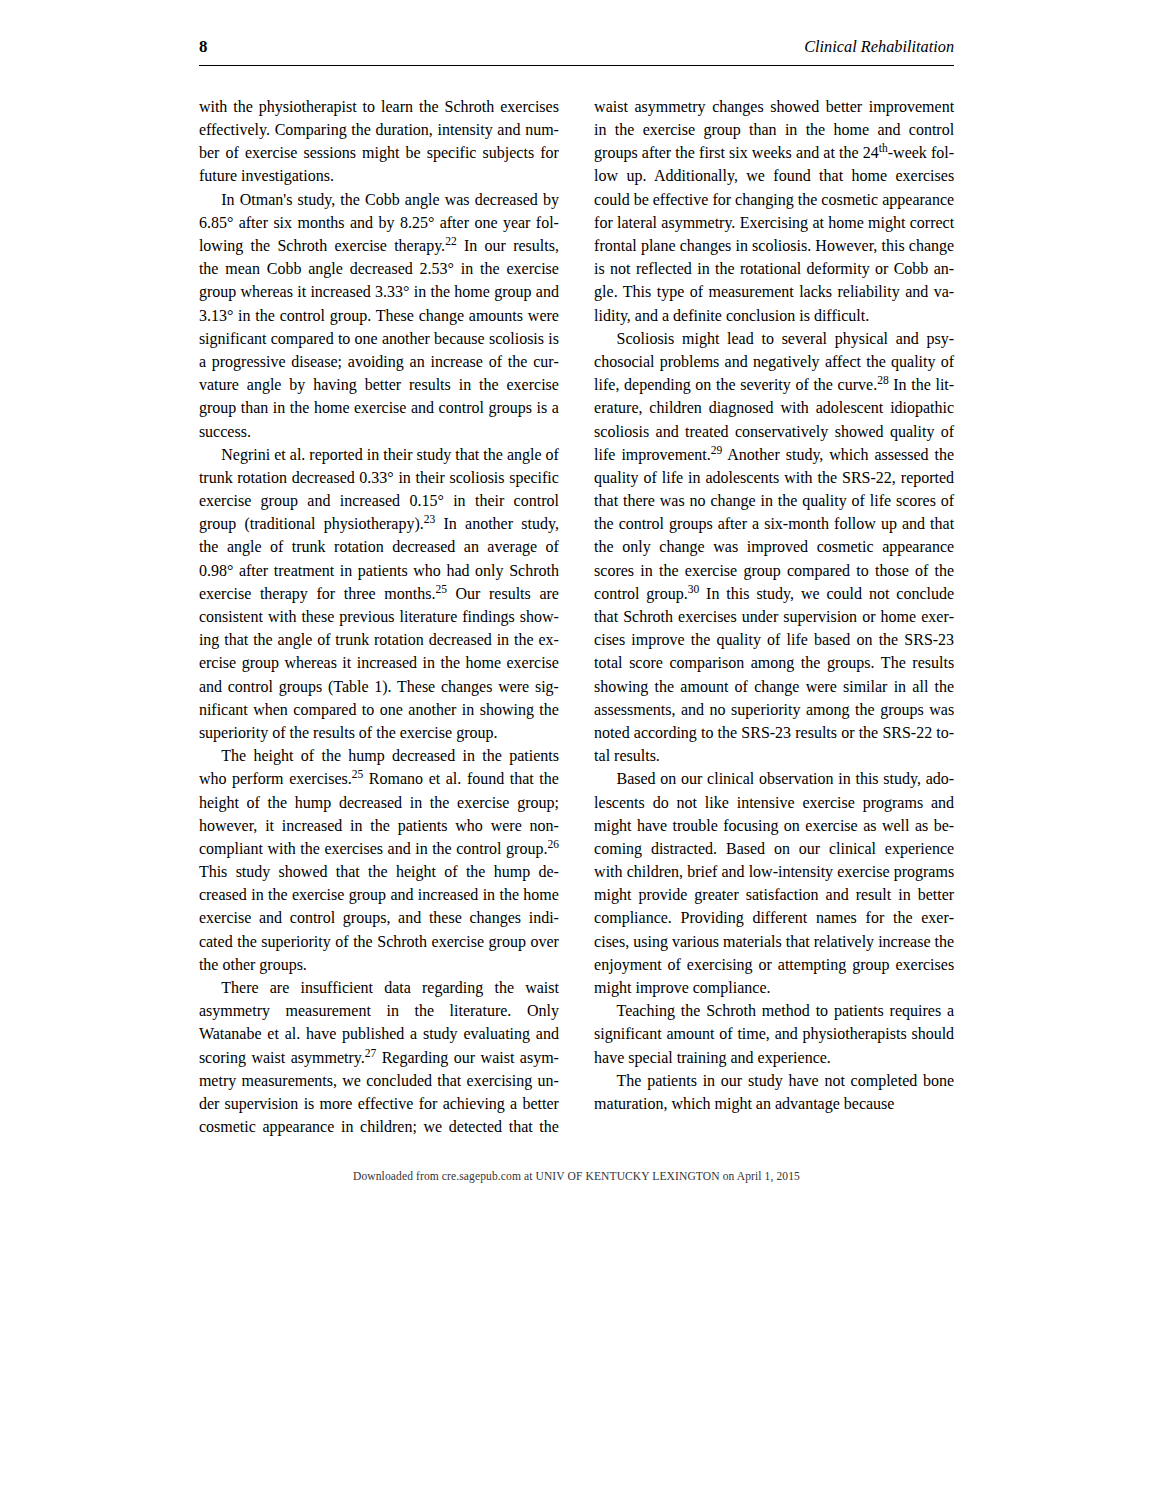8
Clinical Rehabilitation
with the physiotherapist to learn the Schroth exercises effectively. Comparing the duration, intensity and number of exercise sessions might be specific subjects for future investigations.
In Otman's study, the Cobb angle was decreased by 6.85° after six months and by 8.25° after one year following the Schroth exercise therapy.22 In our results, the mean Cobb angle decreased 2.53° in the exercise group whereas it increased 3.33° in the home group and 3.13° in the control group. These change amounts were significant compared to one another because scoliosis is a progressive disease; avoiding an increase of the curvature angle by having better results in the exercise group than in the home exercise and control groups is a success.
Negrini et al. reported in their study that the angle of trunk rotation decreased 0.33° in their scoliosis specific exercise group and increased 0.15° in their control group (traditional physiotherapy).23 In another study, the angle of trunk rotation decreased an average of 0.98° after treatment in patients who had only Schroth exercise therapy for three months.25 Our results are consistent with these previous literature findings showing that the angle of trunk rotation decreased in the exercise group whereas it increased in the home exercise and control groups (Table 1). These changes were significant when compared to one another in showing the superiority of the results of the exercise group.
The height of the hump decreased in the patients who perform exercises.25 Romano et al. found that the height of the hump decreased in the exercise group; however, it increased in the patients who were non-compliant with the exercises and in the control group.26 This study showed that the height of the hump decreased in the exercise group and increased in the home exercise and control groups, and these changes indicated the superiority of the Schroth exercise group over the other groups.
There are insufficient data regarding the waist asymmetry measurement in the literature. Only Watanabe et al. have published a study evaluating and scoring waist asymmetry.27 Regarding our waist asymmetry measurements, we concluded that exercising under supervision is more effective for achieving a better cosmetic appearance in children; we detected that the waist asymmetry changes showed better improvement in the exercise group than in the home and control groups after the first six weeks and at the 24th-week follow up. Additionally, we found that home exercises could be effective for changing the cosmetic appearance for lateral asymmetry. Exercising at home might correct frontal plane changes in scoliosis. However, this change is not reflected in the rotational deformity or Cobb angle. This type of measurement lacks reliability and validity, and a definite conclusion is difficult.
Scoliosis might lead to several physical and psychosocial problems and negatively affect the quality of life, depending on the severity of the curve.28 In the literature, children diagnosed with adolescent idiopathic scoliosis and treated conservatively showed quality of life improvement.29 Another study, which assessed the quality of life in adolescents with the SRS-22, reported that there was no change in the quality of life scores of the control groups after a six-month follow up and that the only change was improved cosmetic appearance scores in the exercise group compared to those of the control group.30 In this study, we could not conclude that Schroth exercises under supervision or home exercises improve the quality of life based on the SRS-23 total score comparison among the groups. The results showing the amount of change were similar in all the assessments, and no superiority among the groups was noted according to the SRS-23 results or the SRS-22 total results.
Based on our clinical observation in this study, adolescents do not like intensive exercise programs and might have trouble focusing on exercise as well as becoming distracted. Based on our clinical experience with children, brief and low-intensity exercise programs might provide greater satisfaction and result in better compliance. Providing different names for the exercises, using various materials that relatively increase the enjoyment of exercising or attempting group exercises might improve compliance.
Teaching the Schroth method to patients requires a significant amount of time, and physiotherapists should have special training and experience.
The patients in our study have not completed bone maturation, which might an advantage because
Downloaded from cre.sagepub.com at UNIV OF KENTUCKY LEXINGTON on April 1, 2015